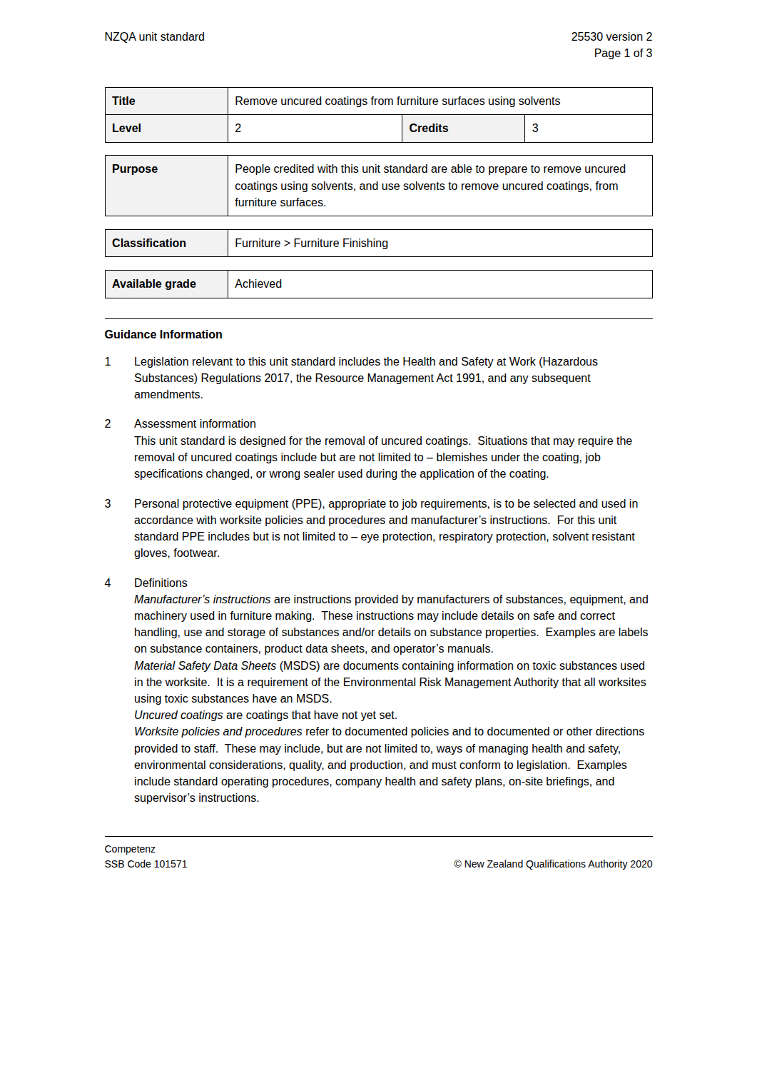NZQA unit standard
25530 version 2
Page 1 of 3
| Title | Remove uncured coatings from furniture surfaces using solvents |
| Level | 2 | Credits | 3 |
| Purpose | People credited with this unit standard are able to prepare to remove uncured coatings using solvents, and use solvents to remove uncured coatings, from furniture surfaces. |
| Classification | Furniture > Furniture Finishing |
| Available grade | Achieved |
Guidance Information
1
Legislation relevant to this unit standard includes the Health and Safety at Work (Hazardous Substances) Regulations 2017, the Resource Management Act 1991, and any subsequent amendments.
2
Assessment information
This unit standard is designed for the removal of uncured coatings. Situations that may require the removal of uncured coatings include but are not limited to – blemishes under the coating, job specifications changed, or wrong sealer used during the application of the coating.
3
Personal protective equipment (PPE), appropriate to job requirements, is to be selected and used in accordance with worksite policies and procedures and manufacturer’s instructions. For this unit standard PPE includes but is not limited to – eye protection, respiratory protection, solvent resistant gloves, footwear.
4
Definitions
Manufacturer’s instructions are instructions provided by manufacturers of substances, equipment, and machinery used in furniture making. These instructions may include details on safe and correct handling, use and storage of substances and/or details on substance properties. Examples are labels on substance containers, product data sheets, and operator’s manuals.
Material Safety Data Sheets (MSDS) are documents containing information on toxic substances used in the worksite. It is a requirement of the Environmental Risk Management Authority that all worksites using toxic substances have an MSDS.
Uncured coatings are coatings that have not yet set.
Worksite policies and procedures refer to documented policies and to documented or other directions provided to staff. These may include, but are not limited to, ways of managing health and safety, environmental considerations, quality, and production, and must conform to legislation. Examples include standard operating procedures, company health and safety plans, on-site briefings, and supervisor’s instructions.
Competenz
SSB Code 101571
© New Zealand Qualifications Authority 2020